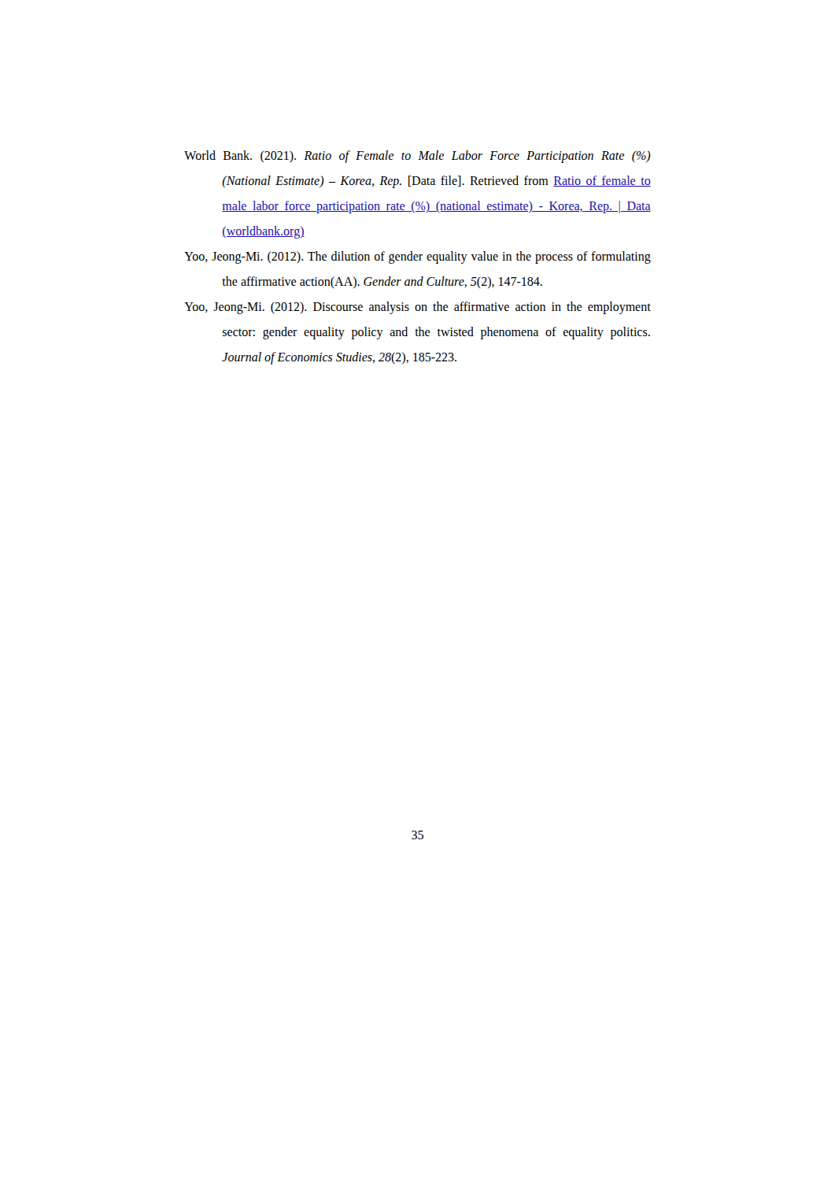World Bank. (2021). Ratio of Female to Male Labor Force Participation Rate (%) (National Estimate) – Korea, Rep. [Data file]. Retrieved from Ratio of female to male labor force participation rate (%) (national estimate) - Korea, Rep. | Data (worldbank.org)
Yoo, Jeong-Mi. (2012). The dilution of gender equality value in the process of formulating the affirmative action(AA). Gender and Culture, 5(2), 147-184.
Yoo, Jeong-Mi. (2012). Discourse analysis on the affirmative action in the employment sector: gender equality policy and the twisted phenomena of equality politics. Journal of Economics Studies, 28(2), 185-223.
35